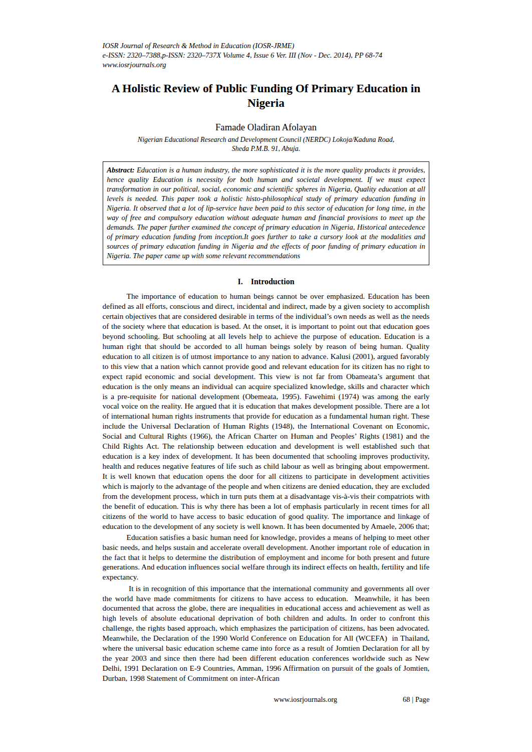IOSR Journal of Research & Method in Education (IOSR-JRME)
e-ISSN: 2320–7388,p-ISSN: 2320–737X Volume 4, Issue 6 Ver. III (Nov - Dec. 2014), PP 68-74
www.iosrjournals.org
A Holistic Review of Public Funding Of Primary Education in Nigeria
Famade Oladiran Afolayan
Nigerian Educational Research and Development Council (NERDC) Lokoja/Kaduna Road,
Sheda P.M.B. 91, Abuja.
Abstract: Education is a human industry, the more sophisticated it is the more quality products it provides, hence quality Education is necessity for both human and societal development. If we must expect transformation in our political, social, economic and scientific spheres in Nigeria, Quality education at all levels is needed. This paper took a holistic histo-philosophical study of primary education funding in Nigeria. It observed that a lot of lip-service have been paid to this sector of education for long time, in the way of free and compulsory education without adequate human and financial provisions to meet up the demands. The paper further examined the concept of primary education in Nigeria, Historical antecedence of primary education funding from inception.It goes further to take a cursory look at the modalities and sources of primary education funding in Nigeria and the effects of poor funding of primary education in Nigeria. The paper came up with some relevant recommendations
I. Introduction
The importance of education to human beings cannot be over emphasized. Education has been defined as all efforts, conscious and direct, incidental and indirect, made by a given society to accomplish certain objectives that are considered desirable in terms of the individual’s own needs as well as the needs of the society where that education is based. At the onset, it is important to point out that education goes beyond schooling. But schooling at all levels help to achieve the purpose of education. Education is a human right that should be accorded to all human beings solely by reason of being human. Quality education to all citizen is of utmost importance to any nation to advance. Kalusi (2001), argued favorably to this view that a nation which cannot provide good and relevant education for its citizen has no right to expect rapid economic and social development. This view is not far from Obameata’s argument that education is the only means an individual can acquire specialized knowledge, skills and character which is a pre-requisite for national development (Obemeata, 1995). Fawehimi (1974) was among the early vocal voice on the reality. He argued that it is education that makes development possible. There are a lot of international human rights instruments that provide for education as a fundamental human right. These include the Universal Declaration of Human Rights (1948), the International Covenant on Economic, Social and Cultural Rights (1966), the African Charter on Human and Peoples’ Rights (1981) and the Child Rights Act. The relationship between education and development is well established such that education is a key index of development. It has been documented that schooling improves productivity, health and reduces negative features of life such as child labour as well as bringing about empowerment. It is well known that education opens the door for all citizens to participate in development activities which is majorly to the advantage of the people and when citizens are denied education, they are excluded from the development process, which in turn puts them at a disadvantage vis-à-vis their compatriots with the benefit of education. This is why there has been a lot of emphasis particularly in recent times for all citizens of the world to have access to basic education of good quality. The importance and linkage of education to the development of any society is well known. It has been documented by Amaele, 2006 that;
Education satisfies a basic human need for knowledge, provides a means of helping to meet other basic needs, and helps sustain and accelerate overall development. Another important role of education in the fact that it helps to determine the distribution of employment and income for both present and future generations. And education influences social welfare through its indirect effects on health, fertility and life expectancy.
It is in recognition of this importance that the international community and governments all over the world have made commitments for citizens to have access to education. Meanwhile, it has been documented that across the globe, there are inequalities in educational access and achievement as well as high levels of absolute educational deprivation of both children and adults. In order to confront this challenge, the rights based approach, which emphasizes the participation of citizens, has been advocated. Meanwhile, the Declaration of the 1990 World Conference on Education for All (WCEFA) in Thailand, where the universal basic education scheme came into force as a result of Jomtien Declaration for all by the year 2003 and since then there had been different education conferences worldwide such as New Delhi, 1991 Declaration on E-9 Countries, Amman, 1996 Affirmation on pursuit of the goals of Jomtien, Durban, 1998 Statement of Commitment on inter-African
www.iosrjournals.org 68 | Page